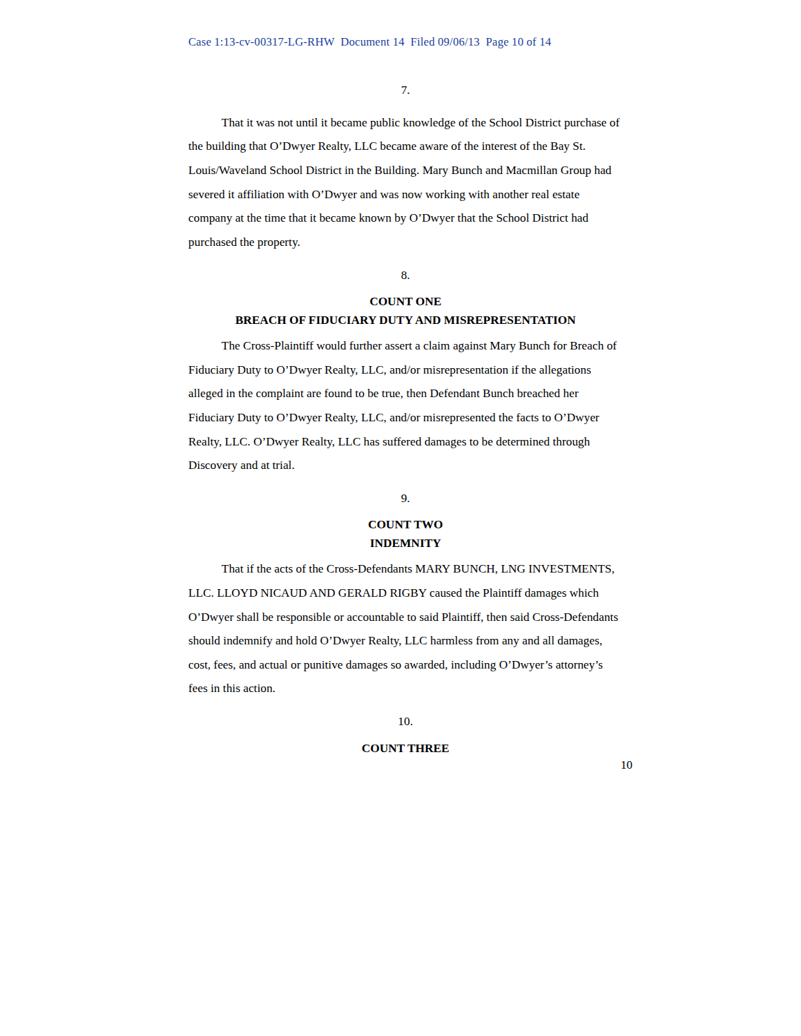Case 1:13-cv-00317-LG-RHW Document 14 Filed 09/06/13 Page 10 of 14
7.
That it was not until it became public knowledge of the School District purchase of the building that O’Dwyer Realty, LLC became aware of the interest of the Bay St. Louis/Waveland School District in the Building. Mary Bunch and Macmillan Group had severed it affiliation with O’Dwyer and was now working with another real estate company at the time that it became known by O’Dwyer that the School District had purchased the property.
8.
COUNT ONE
BREACH OF FIDUCIARY DUTY AND MISREPRESENTATION
The Cross-Plaintiff would further assert a claim against Mary Bunch for Breach of Fiduciary Duty to O’Dwyer Realty, LLC, and/or misrepresentation if the allegations alleged in the complaint are found to be true, then Defendant Bunch breached her Fiduciary Duty to O’Dwyer Realty, LLC, and/or misrepresented the facts to O’Dwyer Realty, LLC. O’Dwyer Realty, LLC has suffered damages to be determined through Discovery and at trial.
9.
COUNT TWO
INDEMNITY
That if the acts of the Cross-Defendants MARY BUNCH, LNG INVESTMENTS, LLC. LLOYD NICAUD AND GERALD RIGBY caused the Plaintiff damages which O’Dwyer shall be responsible or accountable to said Plaintiff, then said Cross-Defendants should indemnify and hold O’Dwyer Realty, LLC harmless from any and all damages, cost, fees, and actual or punitive damages so awarded, including O’Dwyer’s attorney’s fees in this action.
10.
COUNT THREE
10